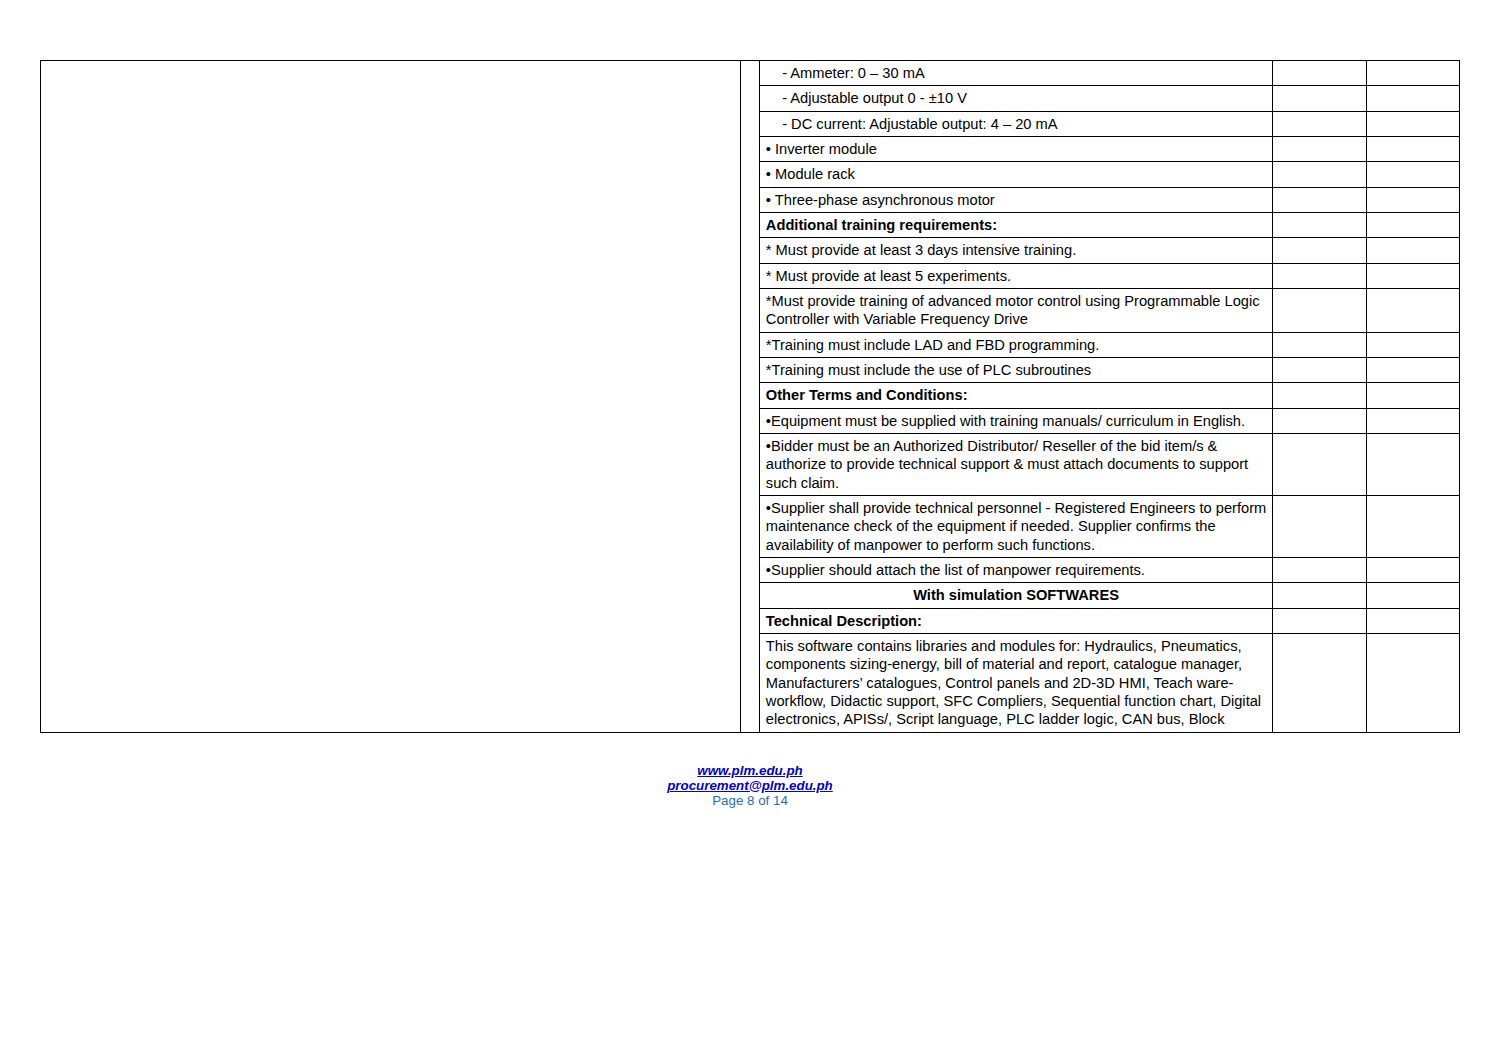| | | - Ammeter: 0 – 30 mA | | |
| - Adjustable output 0 - ±10 V | | |
| - DC current: Adjustable output: 4 – 20 mA | | |
| • Inverter module | | |
| • Module rack | | |
| • Three-phase asynchronous motor | | |
| Additional training requirements: | | |
| * Must provide at least 3 days intensive training. | | |
| * Must provide at least 5 experiments. | | |
| *Must provide training of advanced motor control using Programmable Logic Controller with Variable Frequency Drive | | |
| *Training must include LAD and FBD programming. | | |
| *Training must include the use of PLC subroutines | | |
| Other Terms and Conditions: | | |
| •Equipment must be supplied with training manuals/ curriculum in English. | | |
| •Bidder must be an Authorized Distributor/ Reseller of the bid item/s & authorize to provide technical support & must attach documents to support such claim. | | |
| •Supplier shall provide technical personnel - Registered Engineers to perform maintenance check of the equipment if needed. Supplier confirms the availability of manpower to perform such functions. | | |
| •Supplier should attach the list of manpower requirements. | | |
| With simulation SOFTWARES | | |
| Technical Description: | | |
| This software contains libraries and modules for: Hydraulics, Pneumatics, components sizing-energy, bill of material and report, catalogue manager, Manufacturers’ catalogues, Control panels and 2D-3D HMI, Teach ware-workflow, Didactic support, SFC Compliers, Sequential function chart, Digital electronics, APISs/, Script language, PLC ladder logic, CAN bus, Block | | |
www.plm.edu.ph
procurement@plm.edu.ph
Page 8 of 14